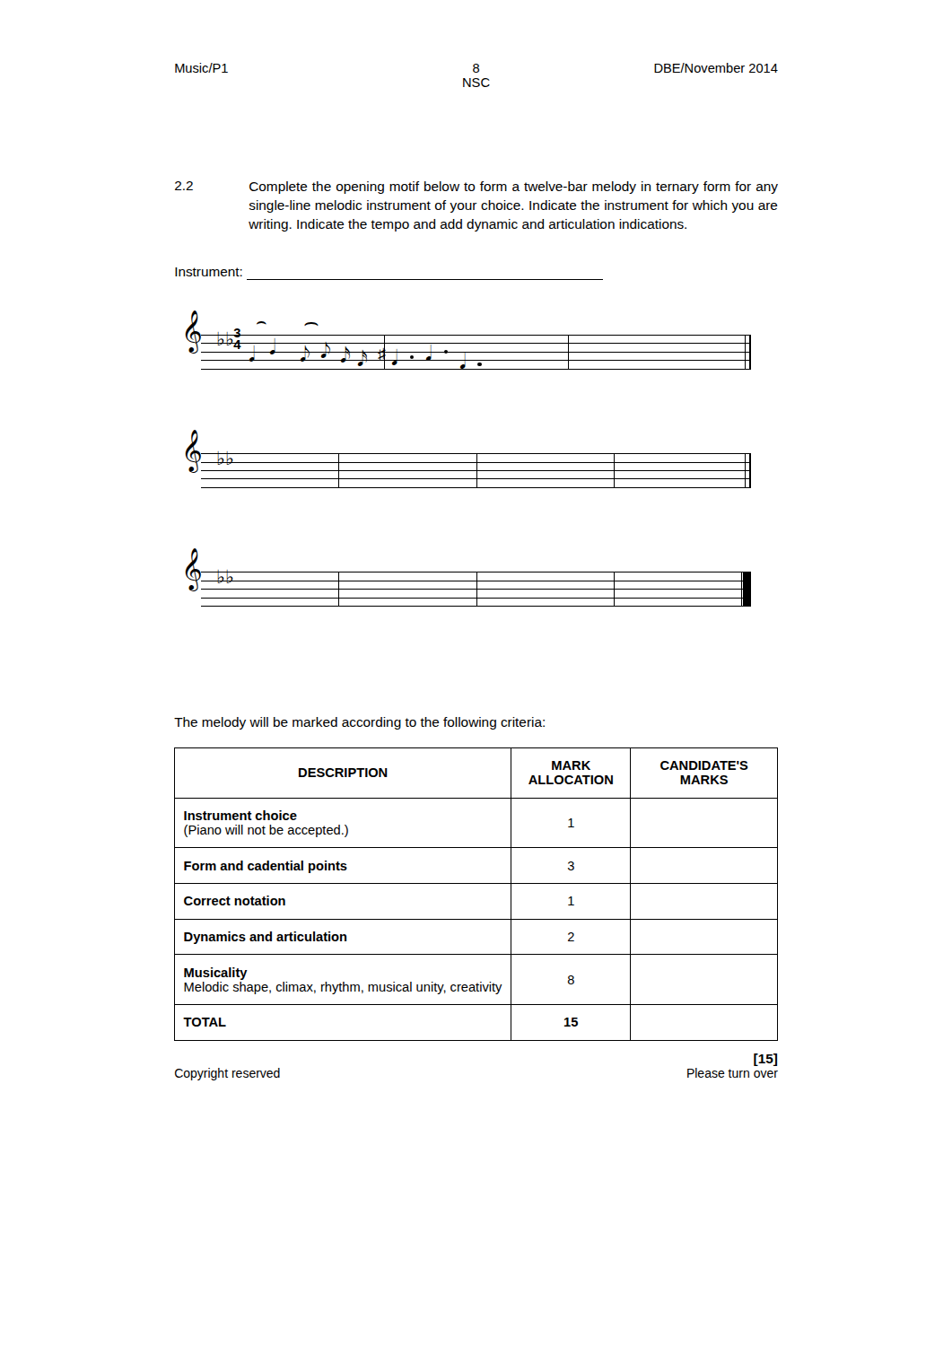Music/P1
8
DBE/November 2014
NSC
2.2
Complete the opening motif below to form a twelve-bar melody in ternary form for any single-line melodic instrument of your choice. Indicate the instrument for which you are writing. Indicate the tempo and add dynamic and articulation indications.
Instrument:
𝄞
♭♭
34
⌢
𝅘𝅥
𝅘𝅥
⌢
𝅘𝅥𝅮
𝅘𝅥𝅮
𝅘𝅥𝅯
𝅘𝅥𝅯
♯
𝅘𝅥
𝅘𝅥
𝅘𝅥
𝄞
♭♭
𝄞
♭♭
The melody will be marked according to the following criteria:
| DESCRIPTION | MARK ALLOCATION | CANDIDATE'S MARKS |
| --- | --- | --- |
| Instrument choice (Piano will not be accepted.) | 1 | |
| Form and cadential points | 3 | |
| Correct notation | 1 | |
| Dynamics and articulation | 2 | |
| Musicality Melodic shape, climax, rhythm, musical unity, creativity | 8 | |
| TOTAL | 15 | |
[15]
Copyright reserved
Please turn over